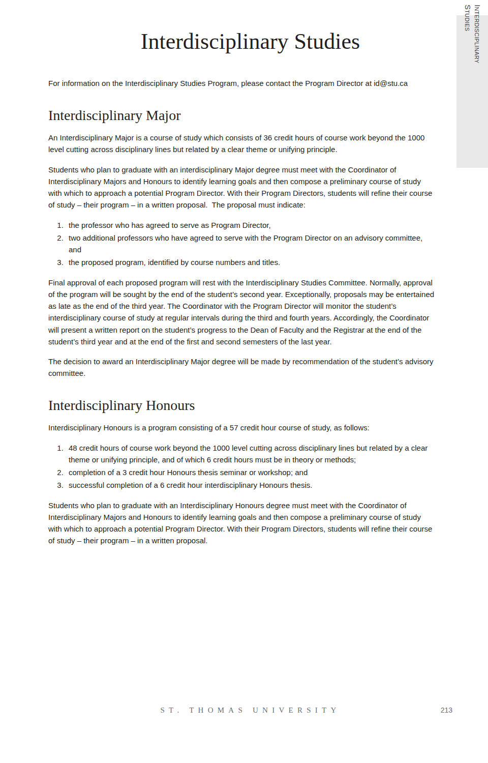Interdisciplinary
Studies
Interdisciplinary Studies
For information on the Interdisciplinary Studies Program, please contact the Program Director at id@stu.ca
Interdisciplinary Major
An Interdisciplinary Major is a course of study which consists of 36 credit hours of course work beyond the 1000 level cutting across disciplinary lines but related by a clear theme or unifying principle.
Students who plan to graduate with an interdisciplinary Major degree must meet with the Coordinator of Interdisciplinary Majors and Honours to identify learning goals and then compose a preliminary course of study with which to approach a potential Program Director. With their Program Directors, students will refine their course of study – their program – in a written proposal. The proposal must indicate:
the professor who has agreed to serve as Program Director,
two additional professors who have agreed to serve with the Program Director on an advisory committee, and
the proposed program, identified by course numbers and titles.
Final approval of each proposed program will rest with the Interdisciplinary Studies Committee. Normally, approval of the program will be sought by the end of the student’s second year. Exceptionally, proposals may be entertained as late as the end of the third year. The Coordinator with the Program Director will monitor the student’s interdisciplinary course of study at regular intervals during the third and fourth years. Accordingly, the Coordinator will present a written report on the student’s progress to the Dean of Faculty and the Registrar at the end of the student’s third year and at the end of the first and second semesters of the last year.
The decision to award an Interdisciplinary Major degree will be made by recommendation of the student’s advisory committee.
Interdisciplinary Honours
Interdisciplinary Honours is a program consisting of a 57 credit hour course of study, as follows:
48 credit hours of course work beyond the 1000 level cutting across disciplinary lines but related by a clear theme or unifying principle, and of which 6 credit hours must be in theory or methods;
completion of a 3 credit hour Honours thesis seminar or workshop; and
successful completion of a 6 credit hour interdisciplinary Honours thesis.
Students who plan to graduate with an Interdisciplinary Honours degree must meet with the Coordinator of Interdisciplinary Majors and Honours to identify learning goals and then compose a preliminary course of study with which to approach a potential Program Director. With their Program Directors, students will refine their course of study – their program – in a written proposal.
St. Thomas University
213